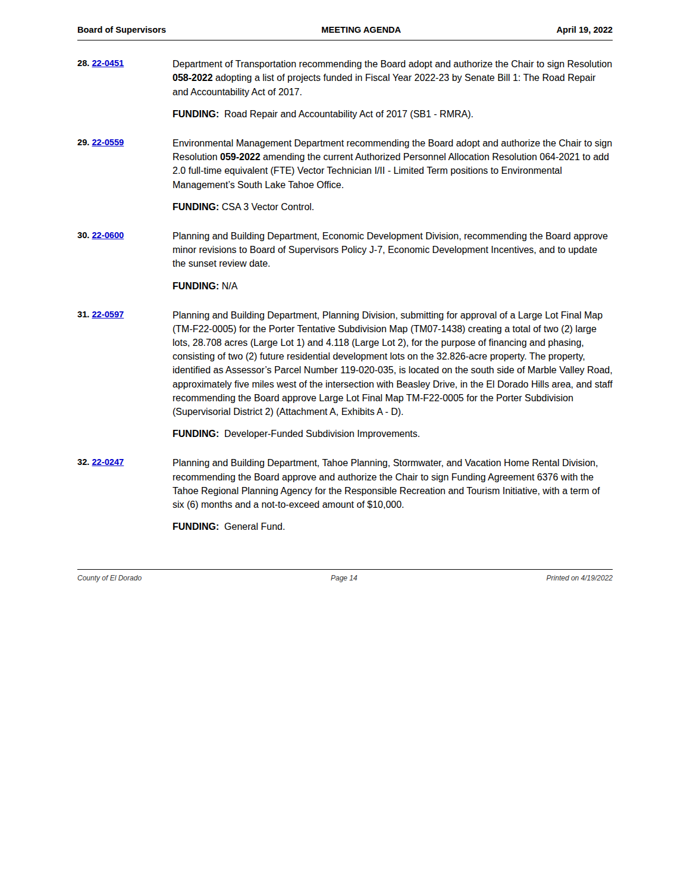Board of Supervisors
MEETING AGENDA
April 19, 2022
28. 22-0451
Department of Transportation recommending the Board adopt and authorize the Chair to sign Resolution 058-2022 adopting a list of projects funded in Fiscal Year 2022-23 by Senate Bill 1: The Road Repair and Accountability Act of 2017.
FUNDING: Road Repair and Accountability Act of 2017 (SB1 - RMRA).
29. 22-0559
Environmental Management Department recommending the Board adopt and authorize the Chair to sign Resolution 059-2022 amending the current Authorized Personnel Allocation Resolution 064-2021 to add 2.0 full-time equivalent (FTE) Vector Technician I/II - Limited Term positions to Environmental Management’s South Lake Tahoe Office.
FUNDING: CSA 3 Vector Control.
30. 22-0600
Planning and Building Department, Economic Development Division, recommending the Board approve minor revisions to Board of Supervisors Policy J-7, Economic Development Incentives, and to update the sunset review date.
FUNDING: N/A
31. 22-0597
Planning and Building Department, Planning Division, submitting for approval of a Large Lot Final Map (TM-F22-0005) for the Porter Tentative Subdivision Map (TM07-1438) creating a total of two (2) large lots, 28.708 acres (Large Lot 1) and 4.118 (Large Lot 2), for the purpose of financing and phasing, consisting of two (2) future residential development lots on the 32.826-acre property. The property, identified as Assessor’s Parcel Number 119-020-035, is located on the south side of Marble Valley Road, approximately five miles west of the intersection with Beasley Drive, in the El Dorado Hills area, and staff recommending the Board approve Large Lot Final Map TM-F22-0005 for the Porter Subdivision (Supervisorial District 2) (Attachment A, Exhibits A - D).
FUNDING: Developer-Funded Subdivision Improvements.
32. 22-0247
Planning and Building Department, Tahoe Planning, Stormwater, and Vacation Home Rental Division, recommending the Board approve and authorize the Chair to sign Funding Agreement 6376 with the Tahoe Regional Planning Agency for the Responsible Recreation and Tourism Initiative, with a term of six (6) months and a not-to-exceed amount of $10,000.
FUNDING: General Fund.
County of El Dorado
Page 14
Printed on 4/19/2022